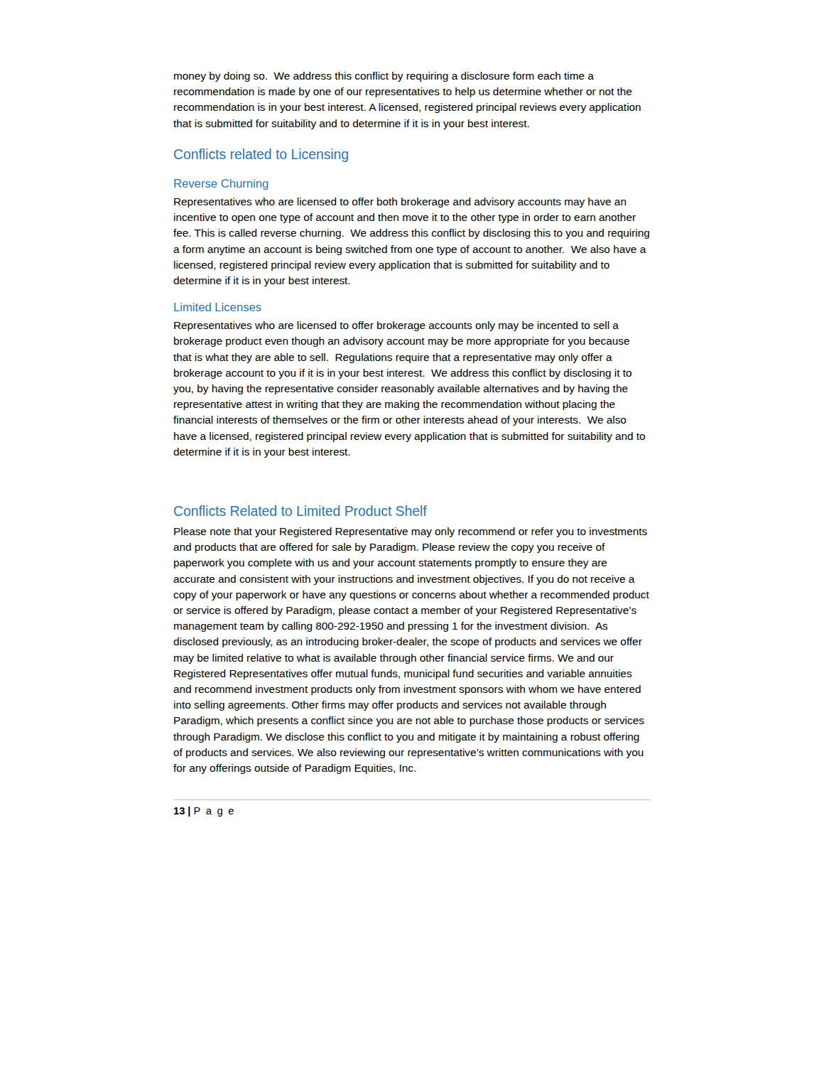money by doing so. We address this conflict by requiring a disclosure form each time a recommendation is made by one of our representatives to help us determine whether or not the recommendation is in your best interest. A licensed, registered principal reviews every application that is submitted for suitability and to determine if it is in your best interest.
Conflicts related to Licensing
Reverse Churning
Representatives who are licensed to offer both brokerage and advisory accounts may have an incentive to open one type of account and then move it to the other type in order to earn another fee. This is called reverse churning. We address this conflict by disclosing this to you and requiring a form anytime an account is being switched from one type of account to another. We also have a licensed, registered principal review every application that is submitted for suitability and to determine if it is in your best interest.
Limited Licenses
Representatives who are licensed to offer brokerage accounts only may be incented to sell a brokerage product even though an advisory account may be more appropriate for you because that is what they are able to sell. Regulations require that a representative may only offer a brokerage account to you if it is in your best interest. We address this conflict by disclosing it to you, by having the representative consider reasonably available alternatives and by having the representative attest in writing that they are making the recommendation without placing the financial interests of themselves or the firm or other interests ahead of your interests. We also have a licensed, registered principal review every application that is submitted for suitability and to determine if it is in your best interest.
Conflicts Related to Limited Product Shelf
Please note that your Registered Representative may only recommend or refer you to investments and products that are offered for sale by Paradigm. Please review the copy you receive of paperwork you complete with us and your account statements promptly to ensure they are accurate and consistent with your instructions and investment objectives. If you do not receive a copy of your paperwork or have any questions or concerns about whether a recommended product or service is offered by Paradigm, please contact a member of your Registered Representative’s management team by calling 800-292-1950 and pressing 1 for the investment division. As disclosed previously, as an introducing broker-dealer, the scope of products and services we offer may be limited relative to what is available through other financial service firms. We and our Registered Representatives offer mutual funds, municipal fund securities and variable annuities and recommend investment products only from investment sponsors with whom we have entered into selling agreements. Other firms may offer products and services not available through Paradigm, which presents a conflict since you are not able to purchase those products or services through Paradigm. We disclose this conflict to you and mitigate it by maintaining a robust offering of products and services. We also reviewing our representative’s written communications with you for any offerings outside of Paradigm Equities, Inc.
13 | P a g e